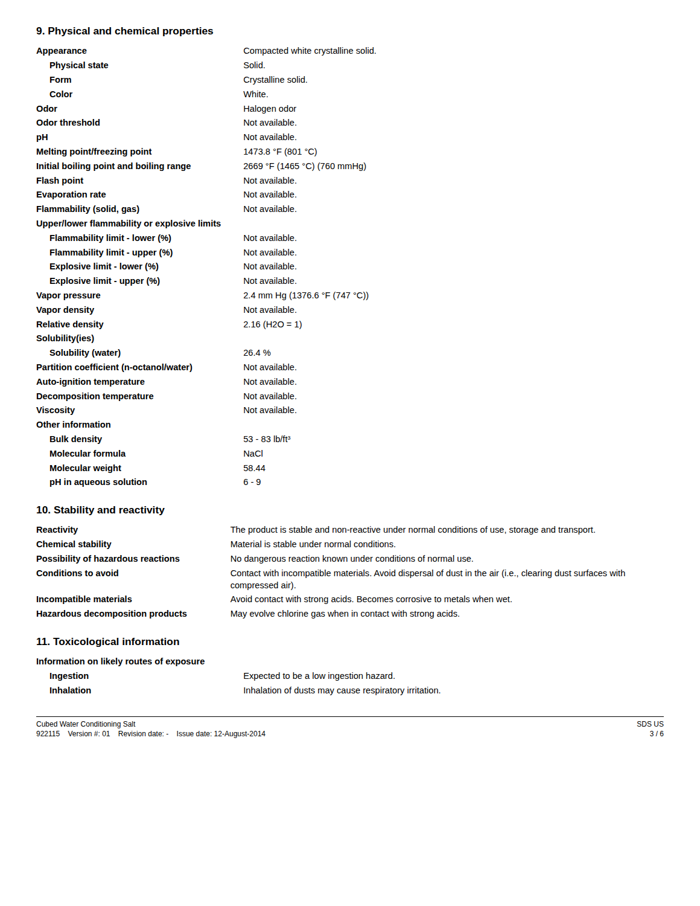9. Physical and chemical properties
| Appearance | Compacted white crystalline solid. |
| Physical state | Solid. |
| Form | Crystalline solid. |
| Color | White. |
| Odor | Halogen odor |
| Odor threshold | Not available. |
| pH | Not available. |
| Melting point/freezing point | 1473.8 °F (801 °C) |
| Initial boiling point and boiling range | 2669 °F (1465 °C) (760 mmHg) |
| Flash point | Not available. |
| Evaporation rate | Not available. |
| Flammability (solid, gas) | Not available. |
| Upper/lower flammability or explosive limits |
| Flammability limit - lower (%) | Not available. |
| Flammability limit - upper (%) | Not available. |
| Explosive limit - lower (%) | Not available. |
| Explosive limit - upper (%) | Not available. |
| Vapor pressure | 2.4 mm Hg (1376.6 °F (747 °C)) |
| Vapor density | Not available. |
| Relative density | 2.16 (H2O = 1) |
| Solubility(ies) |
| Solubility (water) | 26.4 % |
| Partition coefficient (n-octanol/water) | Not available. |
| Auto-ignition temperature | Not available. |
| Decomposition temperature | Not available. |
| Viscosity | Not available. |
| Other information |
| Bulk density | 53 - 83 lb/ft³ |
| Molecular formula | NaCl |
| Molecular weight | 58.44 |
| pH in aqueous solution | 6 - 9 |
10. Stability and reactivity
| Reactivity | The product is stable and non-reactive under normal conditions of use, storage and transport. |
| Chemical stability | Material is stable under normal conditions. |
| Possibility of hazardous reactions | No dangerous reaction known under conditions of normal use. |
| Conditions to avoid | Contact with incompatible materials. Avoid dispersal of dust in the air (i.e., clearing dust surfaces with compressed air). |
| Incompatible materials | Avoid contact with strong acids. Becomes corrosive to metals when wet. |
| Hazardous decomposition products | May evolve chlorine gas when in contact with strong acids. |
11. Toxicological information
| Information on likely routes of exposure |
| Ingestion | Expected to be a low ingestion hazard. |
| Inhalation | Inhalation of dusts may cause respiratory irritation. |
Cubed Water Conditioning Salt
SDS US
922115 Version #: 01 Revision date: - Issue date: 12-August-2014
3 / 6